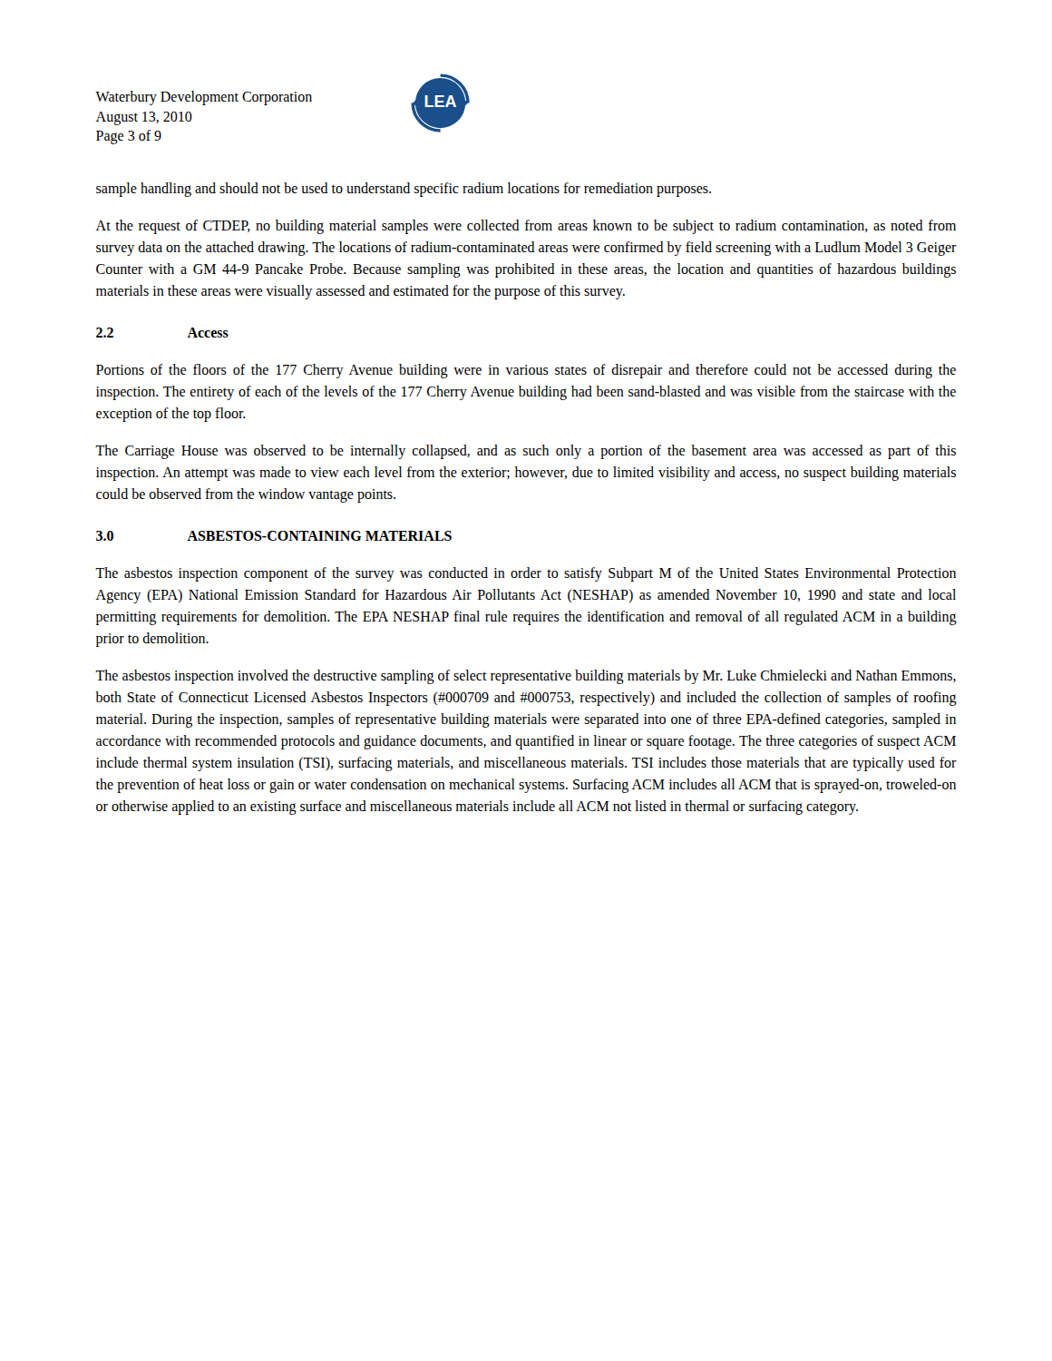Waterbury Development Corporation
August 13, 2010
Page 3 of 9
LEA
sample handling and should not be used to understand specific radium locations for remediation purposes.
At the request of CTDEP, no building material samples were collected from areas known to be subject to radium contamination, as noted from survey data on the attached drawing. The locations of radium-contaminated areas were confirmed by field screening with a Ludlum Model 3 Geiger Counter with a GM 44-9 Pancake Probe. Because sampling was prohibited in these areas, the location and quantities of hazardous buildings materials in these areas were visually assessed and estimated for the purpose of this survey.
2.2 Access
Portions of the floors of the 177 Cherry Avenue building were in various states of disrepair and therefore could not be accessed during the inspection. The entirety of each of the levels of the 177 Cherry Avenue building had been sand-blasted and was visible from the staircase with the exception of the top floor.
The Carriage House was observed to be internally collapsed, and as such only a portion of the basement area was accessed as part of this inspection. An attempt was made to view each level from the exterior; however, due to limited visibility and access, no suspect building materials could be observed from the window vantage points.
3.0 ASBESTOS-CONTAINING MATERIALS
The asbestos inspection component of the survey was conducted in order to satisfy Subpart M of the United States Environmental Protection Agency (EPA) National Emission Standard for Hazardous Air Pollutants Act (NESHAP) as amended November 10, 1990 and state and local permitting requirements for demolition. The EPA NESHAP final rule requires the identification and removal of all regulated ACM in a building prior to demolition.
The asbestos inspection involved the destructive sampling of select representative building materials by Mr. Luke Chmielecki and Nathan Emmons, both State of Connecticut Licensed Asbestos Inspectors (#000709 and #000753, respectively) and included the collection of samples of roofing material. During the inspection, samples of representative building materials were separated into one of three EPA-defined categories, sampled in accordance with recommended protocols and guidance documents, and quantified in linear or square footage. The three categories of suspect ACM include thermal system insulation (TSI), surfacing materials, and miscellaneous materials. TSI includes those materials that are typically used for the prevention of heat loss or gain or water condensation on mechanical systems. Surfacing ACM includes all ACM that is sprayed-on, troweled-on or otherwise applied to an existing surface and miscellaneous materials include all ACM not listed in thermal or surfacing category.